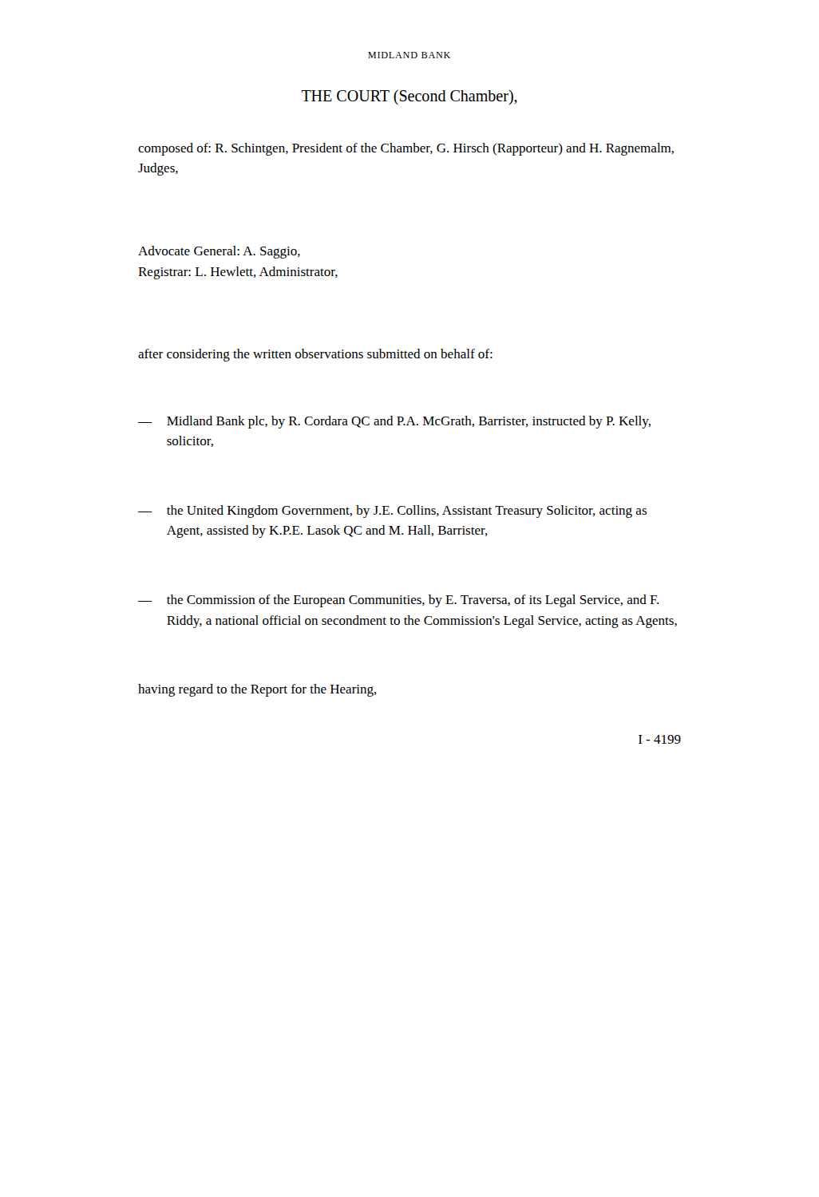MIDLAND BANK
THE COURT (Second Chamber),
composed of: R. Schintgen, President of the Chamber, G. Hirsch (Rapporteur) and H. Ragnemalm, Judges,
Advocate General: A. Saggio,
Registrar: L. Hewlett, Administrator,
after considering the written observations submitted on behalf of:
Midland Bank plc, by R. Cordara QC and P.A. McGrath, Barrister, instructed by P. Kelly, solicitor,
the United Kingdom Government, by J.E. Collins, Assistant Treasury Solicitor, acting as Agent, assisted by K.P.E. Lasok QC and M. Hall, Barrister,
the Commission of the European Communities, by E. Traversa, of its Legal Service, and F. Riddy, a national official on secondment to the Commission's Legal Service, acting as Agents,
having regard to the Report for the Hearing,
I - 4199